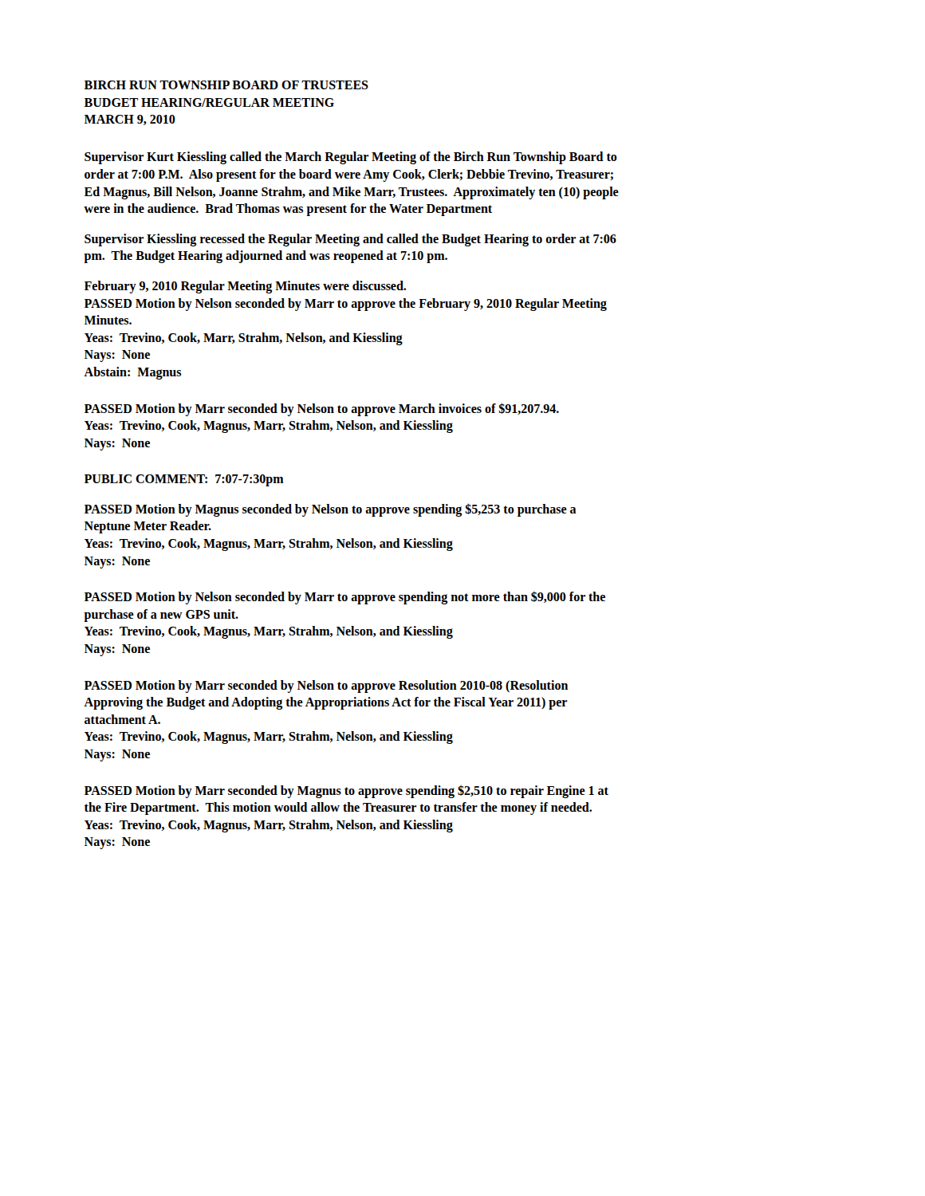BIRCH RUN TOWNSHIP BOARD OF TRUSTEES
BUDGET HEARING/REGULAR MEETING
MARCH 9, 2010
Supervisor Kurt Kiessling called the March Regular Meeting of the Birch Run Township Board to order at 7:00 P.M. Also present for the board were Amy Cook, Clerk; Debbie Trevino, Treasurer; Ed Magnus, Bill Nelson, Joanne Strahm, and Mike Marr, Trustees. Approximately ten (10) people were in the audience. Brad Thomas was present for the Water Department
Supervisor Kiessling recessed the Regular Meeting and called the Budget Hearing to order at 7:06 pm. The Budget Hearing adjourned and was reopened at 7:10 pm.
February 9, 2010 Regular Meeting Minutes were discussed.
PASSED Motion by Nelson seconded by Marr to approve the February 9, 2010 Regular Meeting Minutes.
Yeas: Trevino, Cook, Marr, Strahm, Nelson, and Kiessling
Nays: None
Abstain: Magnus
PASSED Motion by Marr seconded by Nelson to approve March invoices of $91,207.94.
Yeas: Trevino, Cook, Magnus, Marr, Strahm, Nelson, and Kiessling
Nays: None
PUBLIC COMMENT: 7:07-7:30pm
PASSED Motion by Magnus seconded by Nelson to approve spending $5,253 to purchase a Neptune Meter Reader.
Yeas: Trevino, Cook, Magnus, Marr, Strahm, Nelson, and Kiessling
Nays: None
PASSED Motion by Nelson seconded by Marr to approve spending not more than $9,000 for the purchase of a new GPS unit.
Yeas: Trevino, Cook, Magnus, Marr, Strahm, Nelson, and Kiessling
Nays: None
PASSED Motion by Marr seconded by Nelson to approve Resolution 2010-08 (Resolution Approving the Budget and Adopting the Appropriations Act for the Fiscal Year 2011) per attachment A.
Yeas: Trevino, Cook, Magnus, Marr, Strahm, Nelson, and Kiessling
Nays: None
PASSED Motion by Marr seconded by Magnus to approve spending $2,510 to repair Engine 1 at the Fire Department. This motion would allow the Treasurer to transfer the money if needed.
Yeas: Trevino, Cook, Magnus, Marr, Strahm, Nelson, and Kiessling
Nays: None